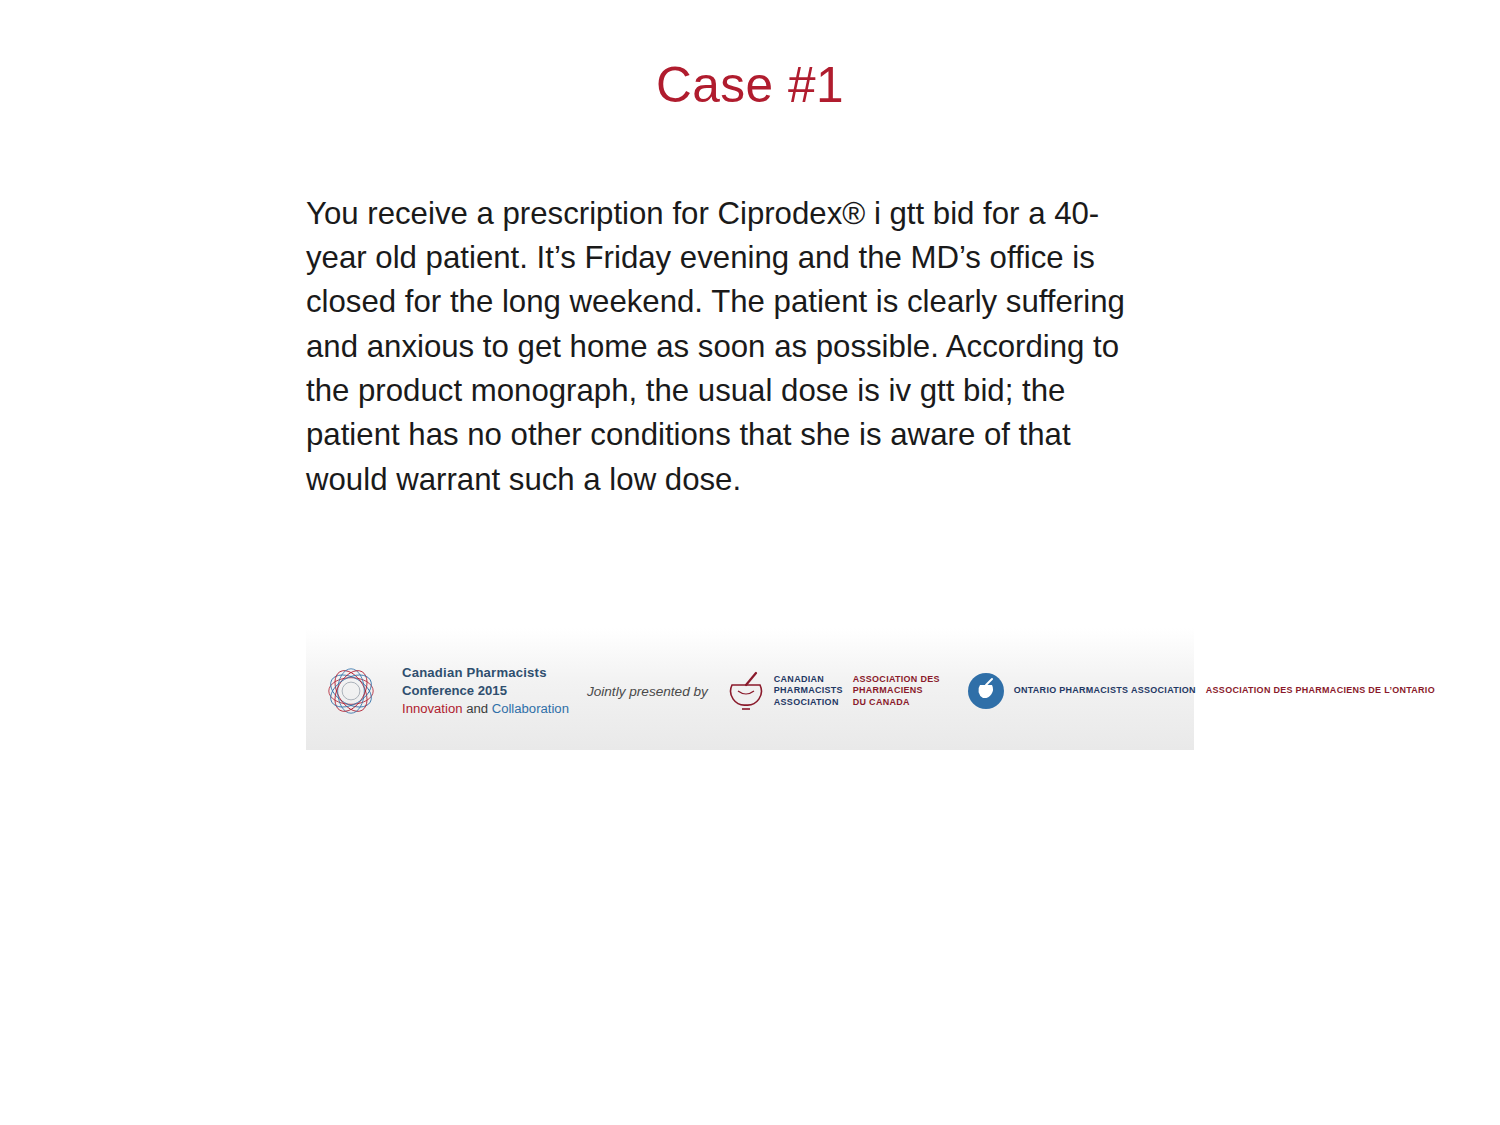Case #1
You receive a prescription for Ciprodex® i gtt bid for a 40-year old patient. It’s Friday evening and the MD’s office is closed for the long weekend. The patient is clearly suffering and anxious to get home as soon as possible. According to the product monograph, the usual dose is iv gtt bid; the patient has no other conditions that she is aware of that would warrant such a low dose.
Canadian Pharmacists
Conference 2015
Innovation and Collaboration
Jointly presented by
Canadian Pharmacists Association
Association des Pharmaciens du Canada
Ontario Pharmacists Association
Association des Pharmaciens de l’Ontario